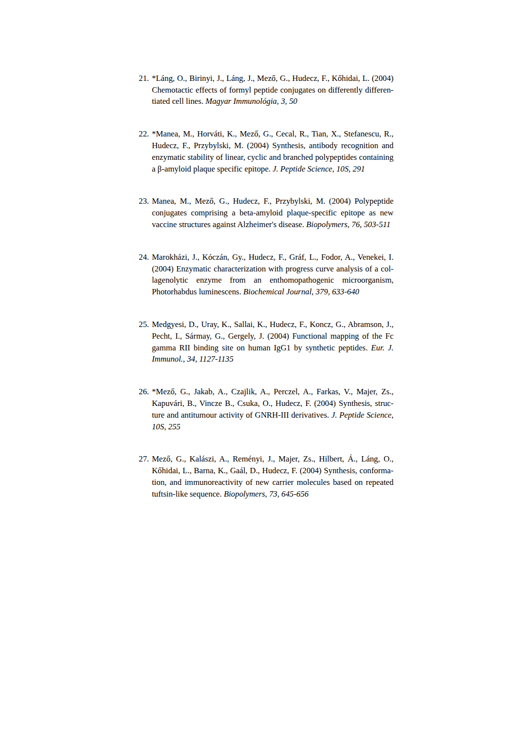*Láng, O., Birinyi, J., Láng, J., Mező, G., Hudecz, F., Kőhidai, L. (2004) Chemotactic effects of formyl peptide conjugates on differently differentiated cell lines. Magyar Immunológia, 3, 50
*Manea, M., Horváti, K., Mező, G., Cecal, R., Tian, X., Stefanescu, R., Hudecz, F., Przybylski, M. (2004) Synthesis, antibody recognition and enzymatic stability of linear, cyclic and branched polypeptides containing a β-amyloid plaque specific epitope. J. Peptide Science, 10S, 291
Manea, M., Mező, G., Hudecz, F., Przybylski, M. (2004) Polypeptide conjugates comprising a beta-amyloid plaque-specific epitope as new vaccine structures against Alzheimer's disease. Biopolymers, 76, 503-511
Marokházi, J., Kóczán, Gy., Hudecz, F., Gráf, L., Fodor, A., Venekei, I. (2004) Enzymatic characterization with progress curve analysis of a collagenolytic enzyme from an enthomopathogenic microorganism, Photorhabdus luminescens. Biochemical Journal, 379, 633-640
Medgyesi, D., Uray, K., Sallai, K., Hudecz, F., Koncz, G., Abramson, J., Pecht, I., Sármay, G., Gergely, J. (2004) Functional mapping of the Fc gamma RII binding site on human IgG1 by synthetic peptides. Eur. J. Immunol., 34, 1127-1135
*Mező, G., Jakab, A., Czajlik, A., Perczel, A., Farkas, V., Majer, Zs., Kapuvári, B., Vincze B., Csuka, O., Hudecz, F. (2004) Synthesis, structure and antitumour activity of GNRH-III derivatives. J. Peptide Science, 10S, 255
Mező, G., Kalászi, A., Reményi, J., Majer, Zs., Hilbert, Á., Láng, O., Kőhidai, L., Barna, K., Gaál, D., Hudecz, F. (2004) Synthesis, conformation, and immunoreactivity of new carrier molecules based on repeated tuftsin-like sequence. Biopolymers, 73, 645-656